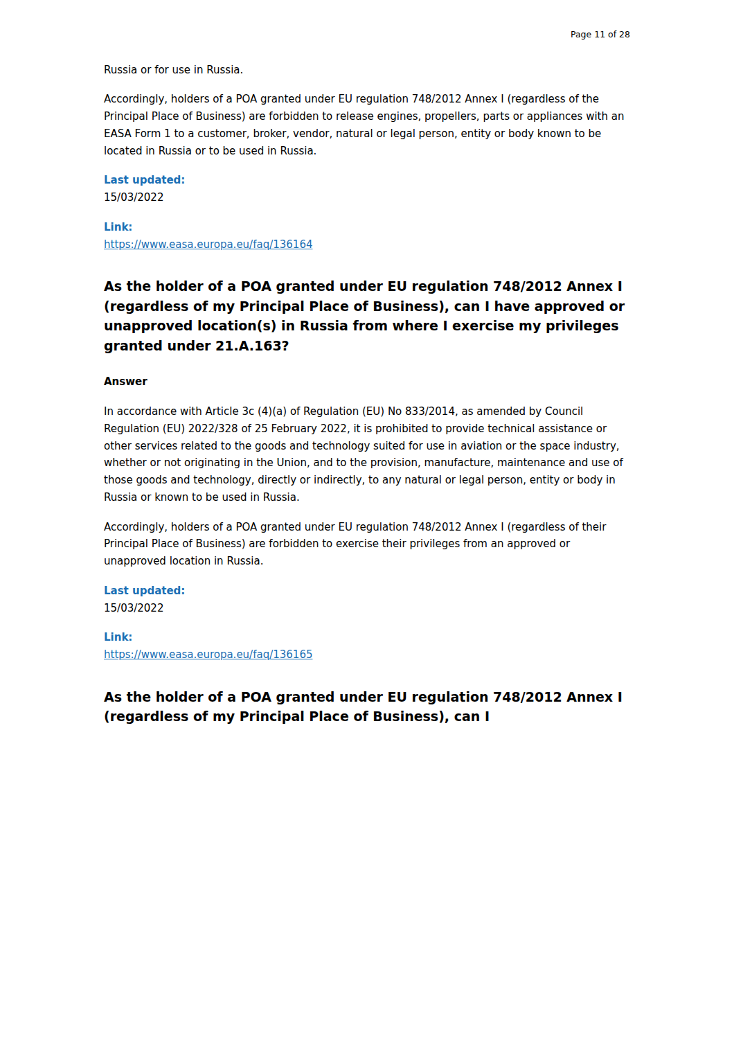Page 11 of 28
Russia or for use in Russia.
Accordingly, holders of a POA granted under EU regulation 748/2012 Annex I (regardless of the Principal Place of Business) are forbidden to release engines, propellers, parts or appliances with an EASA Form 1 to a customer, broker, vendor, natural or legal person, entity or body known to be located in Russia or to be used in Russia.
Last updated:
15/03/2022
Link:
https://www.easa.europa.eu/faq/136164
As the holder of a POA granted under EU regulation 748/2012 Annex I (regardless of my Principal Place of Business), can I have approved or unapproved location(s) in Russia from where I exercise my privileges granted under 21.A.163?
Answer
In accordance with Article 3c (4)(a) of Regulation (EU) No 833/2014, as amended by Council Regulation (EU) 2022/328 of 25 February 2022, it is prohibited to provide technical assistance or other services related to the goods and technology suited for use in aviation or the space industry, whether or not originating in the Union, and to the provision, manufacture, maintenance and use of those goods and technology, directly or indirectly, to any natural or legal person, entity or body in Russia or known to be used in Russia.
Accordingly, holders of a POA granted under EU regulation 748/2012 Annex I (regardless of their Principal Place of Business) are forbidden to exercise their privileges from an approved or unapproved location in Russia.
Last updated:
15/03/2022
Link:
https://www.easa.europa.eu/faq/136165
As the holder of a POA granted under EU regulation 748/2012 Annex I (regardless of my Principal Place of Business), can I